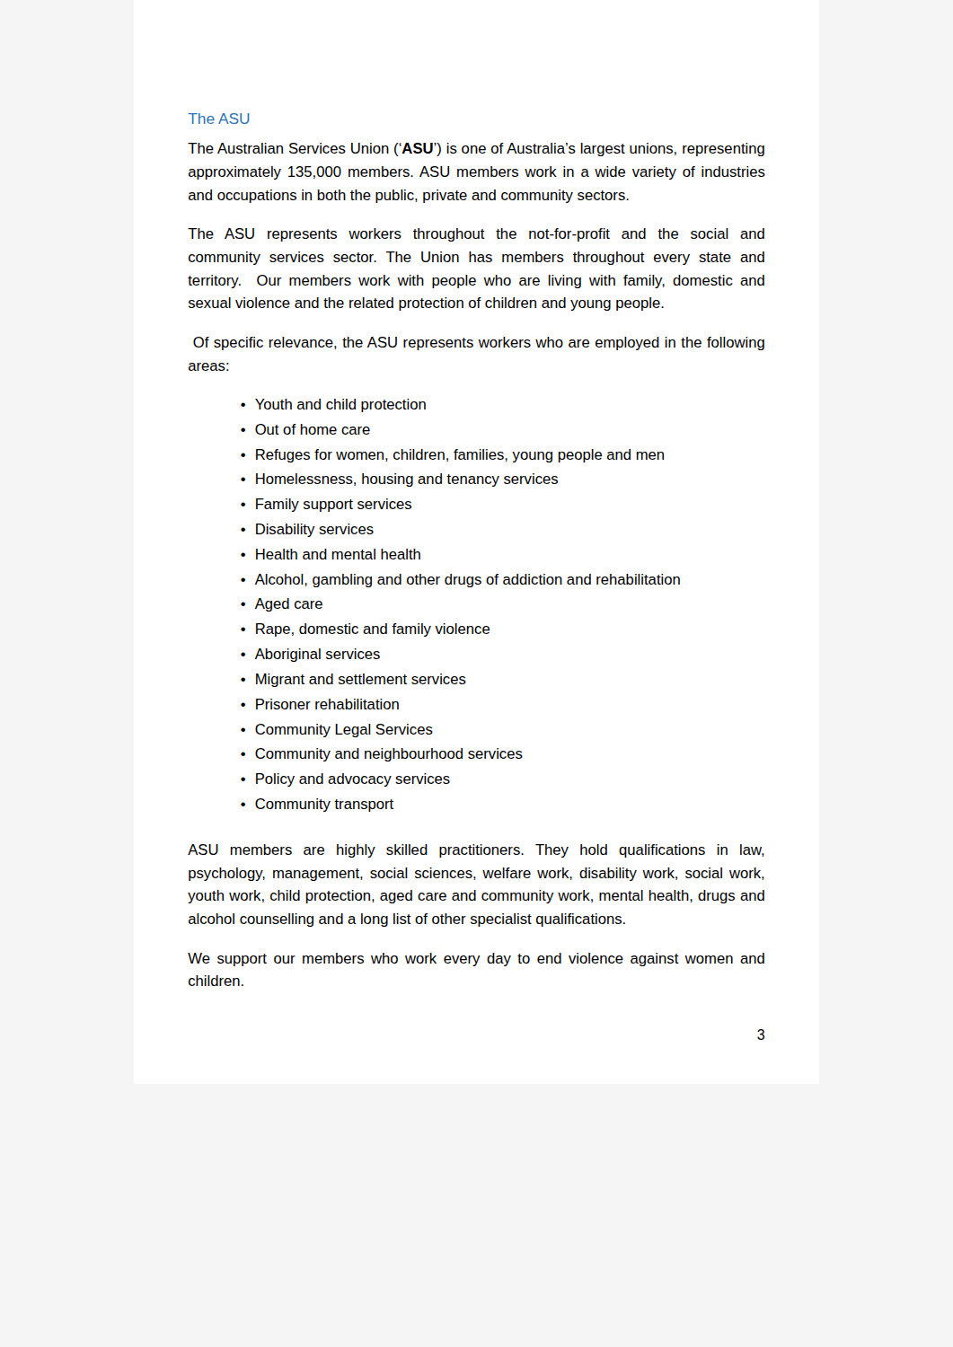The ASU
The Australian Services Union (‘ASU’) is one of Australia’s largest unions, representing approximately 135,000 members. ASU members work in a wide variety of industries and occupations in both the public, private and community sectors.
The ASU represents workers throughout the not-for-profit and the social and community services sector. The Union has members throughout every state and territory. Our members work with people who are living with family, domestic and sexual violence and the related protection of children and young people.
Of specific relevance, the ASU represents workers who are employed in the following areas:
Youth and child protection
Out of home care
Refuges for women, children, families, young people and men
Homelessness, housing and tenancy services
Family support services
Disability services
Health and mental health
Alcohol, gambling and other drugs of addiction and rehabilitation
Aged care
Rape, domestic and family violence
Aboriginal services
Migrant and settlement services
Prisoner rehabilitation
Community Legal Services
Community and neighbourhood services
Policy and advocacy services
Community transport
ASU members are highly skilled practitioners. They hold qualifications in law, psychology, management, social sciences, welfare work, disability work, social work, youth work, child protection, aged care and community work, mental health, drugs and alcohol counselling and a long list of other specialist qualifications.
We support our members who work every day to end violence against women and children.
3